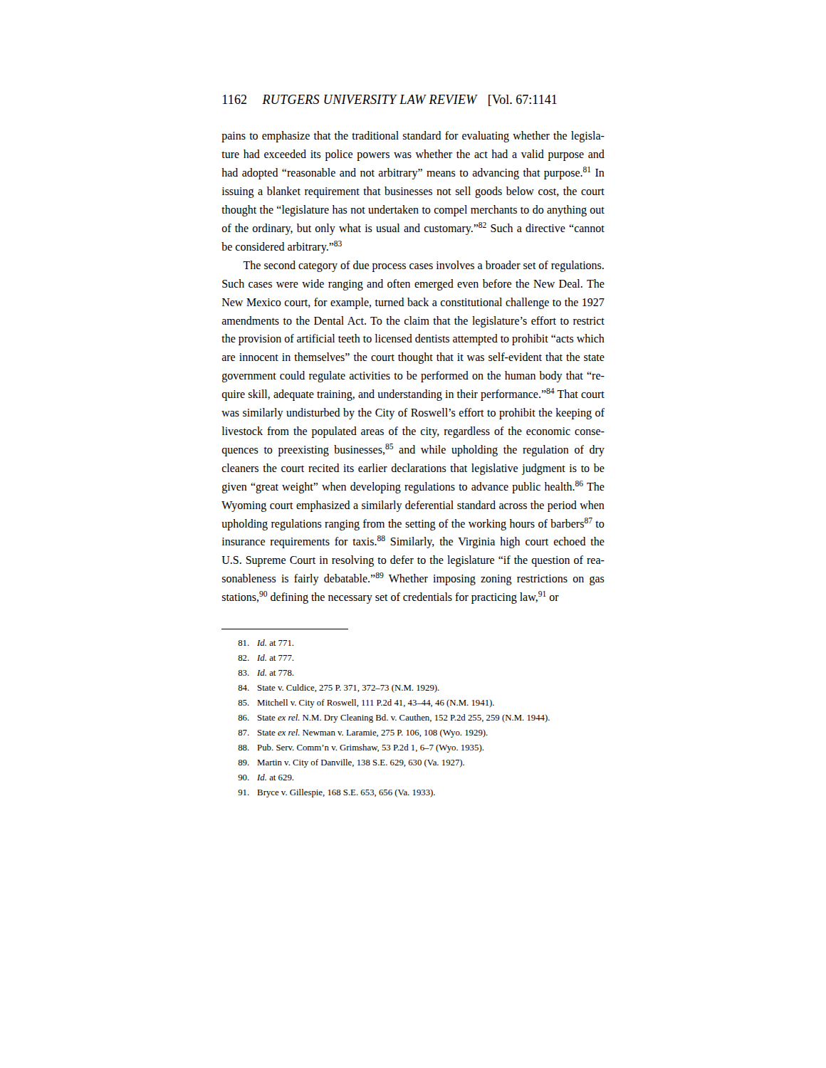1162 RUTGERS UNIVERSITY LAW REVIEW [Vol. 67:1141
pains to emphasize that the traditional standard for evaluating whether the legislature had exceeded its police powers was whether the act had a valid purpose and had adopted “reasonable and not arbitrary” means to advancing that purpose.81 In issuing a blanket requirement that businesses not sell goods below cost, the court thought the “legislature has not undertaken to compel merchants to do anything out of the ordinary, but only what is usual and customary.”82 Such a directive “cannot be considered arbitrary.”83
The second category of due process cases involves a broader set of regulations. Such cases were wide ranging and often emerged even before the New Deal. The New Mexico court, for example, turned back a constitutional challenge to the 1927 amendments to the Dental Act. To the claim that the legislature’s effort to restrict the provision of artificial teeth to licensed dentists attempted to prohibit “acts which are innocent in themselves” the court thought that it was self-evident that the state government could regulate activities to be performed on the human body that “require skill, adequate training, and understanding in their performance.”84 That court was similarly undisturbed by the City of Roswell’s effort to prohibit the keeping of livestock from the populated areas of the city, regardless of the economic consequences to preexisting businesses,85 and while upholding the regulation of dry cleaners the court recited its earlier declarations that legislative judgment is to be given “great weight” when developing regulations to advance public health.86 The Wyoming court emphasized a similarly deferential standard across the period when upholding regulations ranging from the setting of the working hours of barbers87 to insurance requirements for taxis.88 Similarly, the Virginia high court echoed the U.S. Supreme Court in resolving to defer to the legislature “if the question of reasonableness is fairly debatable.”89 Whether imposing zoning restrictions on gas stations,90 defining the necessary set of credentials for practicing law,91 or
81. Id. at 771.
82. Id. at 777.
83. Id. at 778.
84. State v. Culdice, 275 P. 371, 372–73 (N.M. 1929).
85. Mitchell v. City of Roswell, 111 P.2d 41, 43–44, 46 (N.M. 1941).
86. State ex rel. N.M. Dry Cleaning Bd. v. Cauthen, 152 P.2d 255, 259 (N.M. 1944).
87. State ex rel. Newman v. Laramie, 275 P. 106, 108 (Wyo. 1929).
88. Pub. Serv. Comm’n v. Grimshaw, 53 P.2d 1, 6–7 (Wyo. 1935).
89. Martin v. City of Danville, 138 S.E. 629, 630 (Va. 1927).
90. Id. at 629.
91. Bryce v. Gillespie, 168 S.E. 653, 656 (Va. 1933).